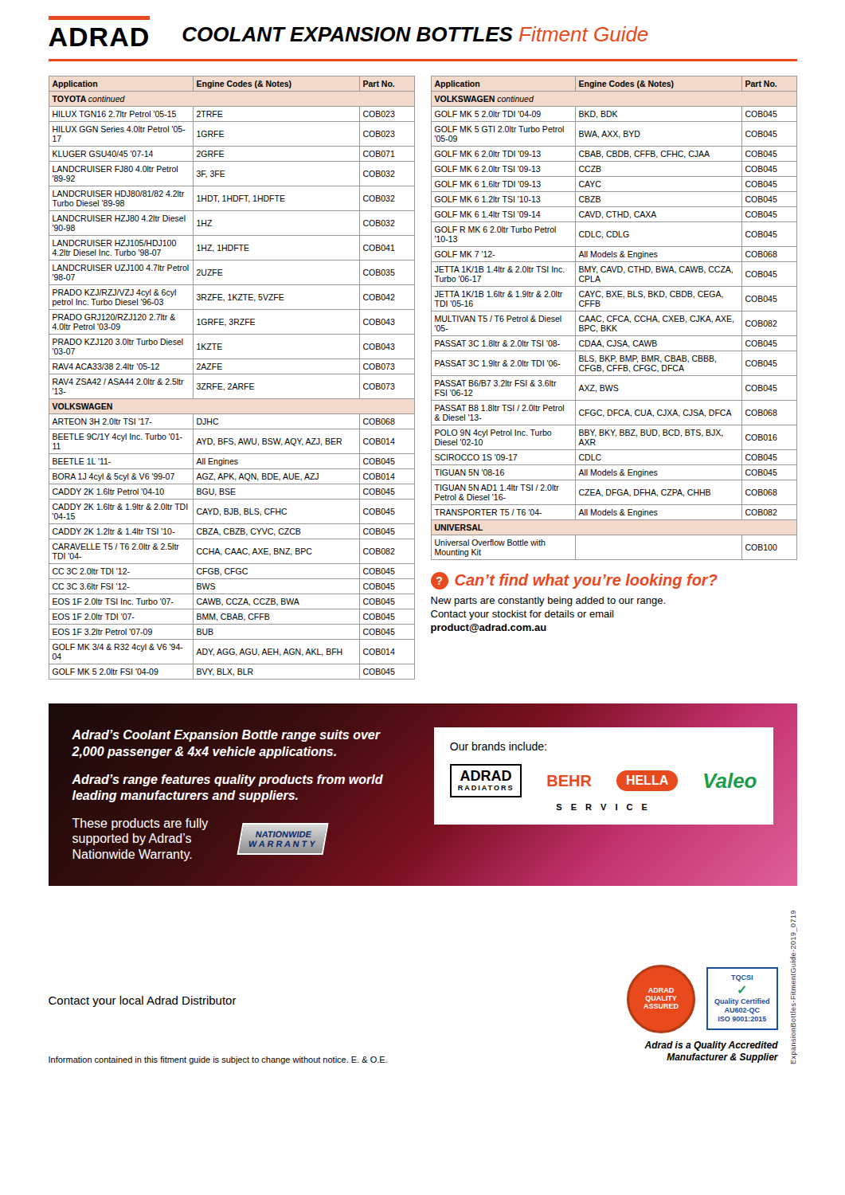ADRAD
COOLANT EXPANSION BOTTLES Fitment Guide
| Application | Engine Codes (& Notes) | Part No. |
| --- | --- | --- |
| TOYOTA continued |
| HILUX TGN16 2.7ltr Petrol '05-15 | 2TRFE | COB023 |
| HILUX GGN Series 4.0ltr Petrol '05-17 | 1GRFE | COB023 |
| KLUGER GSU40/45 '07-14 | 2GRFE | COB071 |
| LANDCRUISER FJ80 4.0ltr Petrol '89-92 | 3F, 3FE | COB032 |
| LANDCRUISER HDJ80/81/82 4.2ltr Turbo Diesel '89-98 | 1HDT, 1HDFT, 1HDFTE | COB032 |
| LANDCRUISER HZJ80 4.2ltr Diesel '90-98 | 1HZ | COB032 |
| LANDCRUISER HZJ105/HDJ100 4.2ltr Diesel Inc. Turbo '98-07 | 1HZ, 1HDFTE | COB041 |
| LANDCRUISER UZJ100 4.7ltr Petrol '98-07 | 2UZFE | COB035 |
| PRADO KZJ/RZJ/VZJ 4cyl & 6cyl petrol Inc. Turbo Diesel '96-03 | 3RZFE, 1KZTE, 5VZFE | COB042 |
| PRADO GRJ120/RZJ120 2.7ltr & 4.0ltr Petrol '03-09 | 1GRFE, 3RZFE | COB043 |
| PRADO KZJ120 3.0ltr Turbo Diesel '03-07 | 1KZTE | COB043 |
| RAV4 ACA33/38 2.4ltr '05-12 | 2AZFE | COB073 |
| RAV4 ZSA42 / ASA44 2.0ltr & 2.5ltr '13- | 3ZRFE, 2ARFE | COB073 |
| VOLKSWAGEN |
| ARTEON 3H 2.0ltr TSI '17- | DJHC | COB068 |
| BEETLE 9C/1Y 4cyl Inc. Turbo '01-11 | AYD, BFS, AWU, BSW, AQY, AZJ, BER | COB014 |
| BEETLE 1L '11- | All Engines | COB045 |
| BORA 1J 4cyl & 5cyl & V6 '99-07 | AGZ, APK, AQN, BDE, AUE, AZJ | COB014 |
| CADDY 2K 1.6ltr Petrol '04-10 | BGU, BSE | COB045 |
| CADDY 2K 1.6ltr & 1.9ltr & 2.0ltr TDI '04-15 | CAYD, BJB, BLS, CFHC | COB045 |
| CADDY 2K 1.2ltr & 1.4ltr TSI '10- | CBZA, CBZB, CYVC, CZCB | COB045 |
| CARAVELLE T5 / T6 2.0ltr & 2.5ltr TDI '04- | CCHA, CAAC, AXE, BNZ, BPC | COB082 |
| CC 3C 2.0ltr TDI '12- | CFGB, CFGC | COB045 |
| CC 3C 3.6ltr FSI '12- | BWS | COB045 |
| EOS 1F 2.0ltr TSI Inc. Turbo '07- | CAWB, CCZA, CCZB, BWA | COB045 |
| EOS 1F 2.0ltr TDI '07- | BMM, CBAB, CFFB | COB045 |
| EOS 1F 3.2ltr Petrol '07-09 | BUB | COB045 |
| GOLF MK 3/4 & R32 4cyl & V6 '94-04 | ADY, AGG, AGU, AEH, AGN, AKL, BFH | COB014 |
| GOLF MK 5 2.0ltr FSI '04-09 | BVY, BLX, BLR | COB045 |
| Application | Engine Codes (& Notes) | Part No. |
| --- | --- | --- |
| VOLKSWAGEN continued |
| GOLF MK 5 2.0ltr TDI '04-09 | BKD, BDK | COB045 |
| GOLF MK 5 GTI 2.0ltr Turbo Petrol '05-09 | BWA, AXX, BYD | COB045 |
| GOLF MK 6 2.0ltr TDI '09-13 | CBAB, CBDB, CFFB, CFHC, CJAA | COB045 |
| GOLF MK 6 2.0ltr TSI '09-13 | CCZB | COB045 |
| GOLF MK 6 1.6ltr TDI '09-13 | CAYC | COB045 |
| GOLF MK 6 1.2ltr TSI '10-13 | CBZB | COB045 |
| GOLF MK 6 1.4ltr TSI '09-14 | CAVD, CTHD, CAXA | COB045 |
| GOLF R MK 6 2.0ltr Turbo Petrol '10-13 | CDLC, CDLG | COB045 |
| GOLF MK 7 '12- | All Models & Engines | COB068 |
| JETTA 1K/1B 1.4ltr & 2.0ltr TSI Inc. Turbo '06-17 | BMY, CAVD, CTHD, BWA, CAWB, CCZA, CPLA | COB045 |
| JETTA 1K/1B 1.6ltr & 1.9ltr & 2.0ltr TDI '05-16 | CAYC, BXE, BLS, BKD, CBDB, CEGA, CFFB | COB045 |
| MULTIVAN T5 / T6 Petrol & Diesel '05- | CAAC, CFCA, CCHA, CXEB, CJKA, AXE, BPC, BKK | COB082 |
| PASSAT 3C 1.8ltr & 2.0ltr TSI '08- | CDAA, CJSA, CAWB | COB045 |
| PASSAT 3C 1.9ltr & 2.0ltr TDI '06- | BLS, BKP, BMP, BMR, CBAB, CBBB, CFGB, CFFB, CFGC, DFCA | COB045 |
| PASSAT B6/B7 3.2ltr FSI & 3.6ltr FSI '06-12 | AXZ, BWS | COB045 |
| PASSAT B8 1.8ltr TSI / 2.0ltr Petrol & Diesel '13- | CFGC, DFCA, CUA, CJXA, CJSA, DFCA | COB068 |
| POLO 9N 4cyl Petrol Inc. Turbo Diesel '02-10 | BBY, BKY, BBZ, BUD, BCD, BTS, BJX, AXR | COB016 |
| SCIROCCO 1S '09-17 | CDLC | COB045 |
| TIGUAN 5N '08-16 | All Models & Engines | COB045 |
| TIGUAN 5N AD1 1.4ltr TSI / 2.0ltr Petrol & Diesel '16- | CZEA, DFGA, DFHA, CZPA, CHHB | COB068 |
| TRANSPORTER T5 / T6 '04- | All Models & Engines | COB082 |
| UNIVERSAL |
| Universal Overflow Bottle with Mounting Kit | | COB100 |
? Can’t find what you’re looking for?
New parts are constantly being added to our range.
Contact your stockist for details or email
product@adrad.com.au
Adrad’s Coolant Expansion Bottle range suits over 2,000 passenger & 4x4 vehicle applications.
Adrad’s range features quality products from world leading manufacturers and suppliers.
These products are fully supported by Adrad’s Nationwide Warranty. NATIONWIDE
W A R R A N T Y
Our brands include:
ADRADRADIATORS
BEHR
HELLA
Valeo
S E R V I C E
Contact your local Adrad Distributor
Information contained in this fitment guide is subject to change without notice. E. & O.E.
ADRAD
QUALITY
ASSURED
TQCSI
✓
Quality Certified
AU602-QC
ISO 9001:2015
Adrad is a Quality Accredited
Manufacturer & Supplier
ExpansionBottles-FitmentGuide-2019_0719